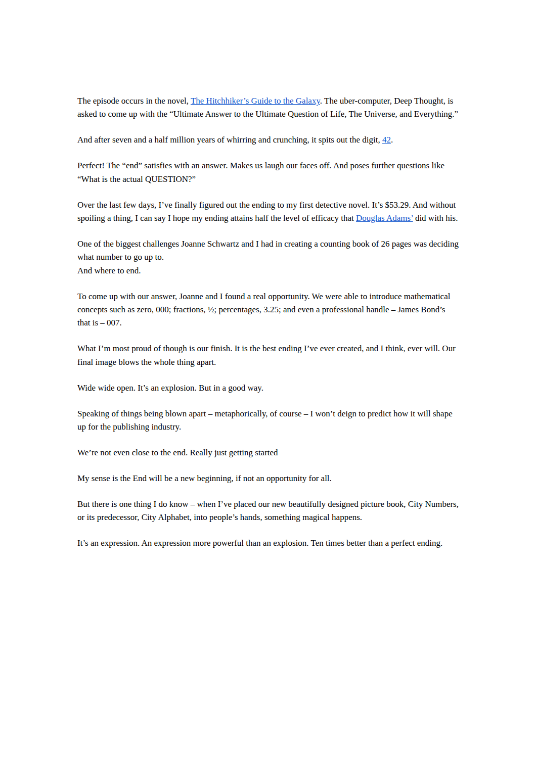The episode occurs in the novel, The Hitchhiker’s Guide to the Galaxy. The uber-computer, Deep Thought, is asked to come up with the “Ultimate Answer to the Ultimate Question of Life, The Universe, and Everything.”
And after seven and a half million years of whirring and crunching, it spits out the digit, 42.
Perfect! The “end” satisfies with an answer. Makes us laugh our faces off. And poses further questions like “What is the actual QUESTION?”
Over the last few days, I’ve finally figured out the ending to my first detective novel. It’s $53.29. And without spoiling a thing, I can say I hope my ending attains half the level of efficacy that Douglas Adams’ did with his.
One of the biggest challenges Joanne Schwartz and I had in creating a counting book of 26 pages was deciding what number to go up to.
And where to end.
To come up with our answer, Joanne and I found a real opportunity. We were able to introduce mathematical concepts such as zero, 000; fractions, ½; percentages, 3.25; and even a professional handle – James Bond’s that is – 007.
What I’m most proud of though is our finish. It is the best ending I’ve ever created, and I think, ever will. Our final image blows the whole thing apart.
Wide wide open. It’s an explosion. But in a good way.
Speaking of things being blown apart – metaphorically, of course – I won’t deign to predict how it will shape up for the publishing industry.
We’re not even close to the end. Really just getting started
My sense is the End will be a new beginning, if not an opportunity for all.
But there is one thing I do know – when I’ve placed our new beautifully designed picture book, City Numbers, or its predecessor, City Alphabet, into people’s hands, something magical happens.
It’s an expression. An expression more powerful than an explosion. Ten times better than a perfect ending.